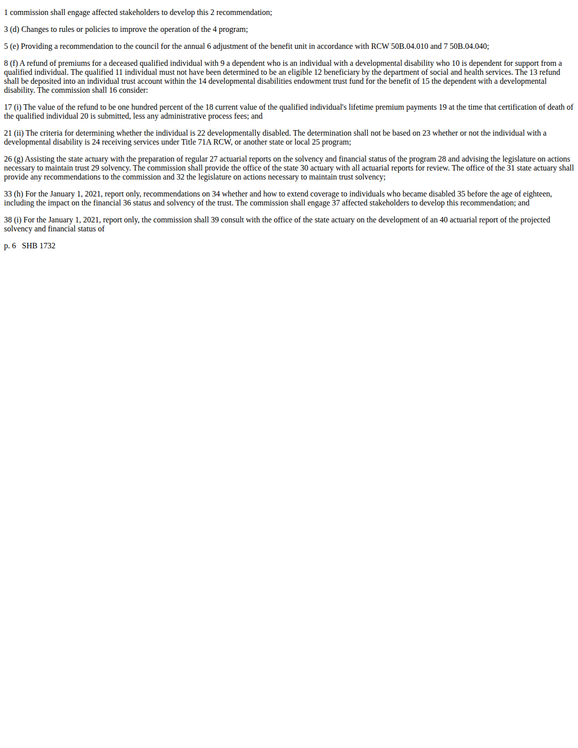1 commission shall engage affected stakeholders to develop this 2 recommendation;
3 (d) Changes to rules or policies to improve the operation of the 4 program;
5 (e) Providing a recommendation to the council for the annual 6 adjustment of the benefit unit in accordance with RCW 50B.04.010 and 7 50B.04.040;
8 (f) A refund of premiums for a deceased qualified individual with 9 a dependent who is an individual with a developmental disability who 10 is dependent for support from a qualified individual. The qualified 11 individual must not have been determined to be an eligible 12 beneficiary by the department of social and health services. The 13 refund shall be deposited into an individual trust account within the 14 developmental disabilities endowment trust fund for the benefit of 15 the dependent with a developmental disability. The commission shall 16 consider:
17 (i) The value of the refund to be one hundred percent of the 18 current value of the qualified individual's lifetime premium payments 19 at the time that certification of death of the qualified individual 20 is submitted, less any administrative process fees; and
21 (ii) The criteria for determining whether the individual is 22 developmentally disabled. The determination shall not be based on 23 whether or not the individual with a developmental disability is 24 receiving services under Title 71A RCW, or another state or local 25 program;
26 (g) Assisting the state actuary with the preparation of regular 27 actuarial reports on the solvency and financial status of the program 28 and advising the legislature on actions necessary to maintain trust 29 solvency. The commission shall provide the office of the state 30 actuary with all actuarial reports for review. The office of the 31 state actuary shall provide any recommendations to the commission and 32 the legislature on actions necessary to maintain trust solvency;
33 (h) For the January 1, 2021, report only, recommendations on 34 whether and how to extend coverage to individuals who became disabled 35 before the age of eighteen, including the impact on the financial 36 status and solvency of the trust. The commission shall engage 37 affected stakeholders to develop this recommendation; and
38 (i) For the January 1, 2021, report only, the commission shall 39 consult with the office of the state actuary on the development of an 40 actuarial report of the projected solvency and financial status of
p. 6 SHB 1732